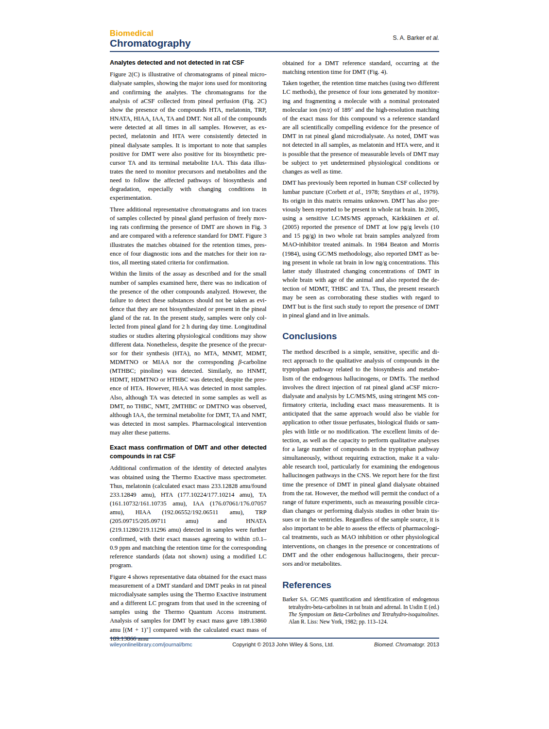Biomedical Chromatography
S. A. Barker et al.
Analytes detected and not detected in rat CSF
Figure 2(C) is illustrative of chromatograms of pineal microdialysate samples, showing the major ions used for monitoring and confirming the analytes. The chromatograms for the analysis of aCSF collected from pineal perfusion (Fig. 2C) show the presence of the compounds HTA, melatonin, TRP, HNATA, HIAA, IAA, TA and DMT. Not all of the compounds were detected at all times in all samples. However, as expected, melatonin and HTA were consistently detected in pineal dialysate samples. It is important to note that samples positive for DMT were also positive for its biosynthetic precursor TA and its terminal metabolite IAA. This data illustrates the need to monitor precursors and metabolites and the need to follow the affected pathways of biosynthesis and degradation, especially with changing conditions in experimentation.
Three additional representative chromatograms and ion traces of samples collected by pineal gland perfusion of freely moving rats confirming the presence of DMT are shown in Fig. 3 and are compared with a reference standard for DMT. Figure 3 illustrates the matches obtained for the retention times, presence of four diagnostic ions and the matches for their ion ratios, all meeting stated criteria for confirmation.
Within the limits of the assay as described and for the small number of samples examined here, there was no indication of the presence of the other compounds analyzed. However, the failure to detect these substances should not be taken as evidence that they are not biosynthesized or present in the pineal gland of the rat. In the present study, samples were only collected from pineal gland for 2 h during day time. Longitudinal studies or studies altering physiological conditions may show different data. Nonetheless, despite the presence of the precursor for their synthesis (HTA), no MTA, MNMT, MDMT, MDMTNO or MIAA nor the corresponding β-carboline (MTHBC; pinoline) was detected. Similarly, no HNMT, HDMT, HDMTNO or HTHBC was detected, despite the presence of HTA. However, HIAA was detected in most samples. Also, although TA was detected in some samples as well as DMT, no THBC, NMT, 2MTHBC or DMTNO was observed, although IAA, the terminal metabolite for DMT, TA and NMT, was detected in most samples. Pharmacological intervention may alter these patterns.
Exact mass confirmation of DMT and other detected compounds in rat CSF
Additional confirmation of the identity of detected analytes was obtained using the Thermo Exactive mass spectrometer. Thus, melatonin (calculated exact mass 233.12828 amu/found 233.12849 amu), HTA (177.10224/177.10214 amu), TA (161.10732/161.10735 amu), IAA (176.07061/176.07057 amu), HIAA (192.06552/192.06511 amu), TRP (205.09715/205.09711 amu) and HNATA (219.11280/219.11296 amu) detected in samples were further confirmed, with their exact masses agreeing to within ±0.1–0.9 ppm and matching the retention time for the corresponding reference standards (data not shown) using a modified LC program.
Figure 4 shows representative data obtained for the exact mass measurement of a DMT standard and DMT peaks in rat pineal microdialysate samples using the Thermo Exactive instrument and a different LC program from that used in the screening of samples using the Thermo Quantum Access instrument. Analysis of samples for DMT by exact mass gave 189.13860 amu [(M + 1)+] compared with the calculated exact mass of 189.13866 amu
obtained for a DMT reference standard, occurring at the matching retention time for DMT (Fig. 4).
Taken together, the retention time matches (using two different LC methods), the presence of four ions generated by monitoring and fragmenting a molecule with a nominal protonated molecular ion (m/z) of 189+ and the high-resolution matching of the exact mass for this compound vs a reference standard are all scientifically compelling evidence for the presence of DMT in rat pineal gland microdialysate. As noted, DMT was not detected in all samples, as melatonin and HTA were, and it is possible that the presence of measurable levels of DMT may be subject to yet undetermined physiological conditions or changes as well as time.
DMT has previously been reported in human CSF collected by lumbar puncture (Corbett et al., 1978; Smythies et al., 1979). Its origin in this matrix remains unknown. DMT has also previously been reported to be present in whole rat brain. In 2005, using a sensitive LC/MS/MS approach, Kärkkäinen et al. (2005) reported the presence of DMT at low pg/g levels (10 and 15 pg/g) in two whole rat brain samples analyzed from MAO-inhibitor treated animals. In 1984 Beaton and Morris (1984), using GC/MS methodology, also reported DMT as being present in whole rat brain in low ng/g concentrations. This latter study illustrated changing concentrations of DMT in whole brain with age of the animal and also reported the detection of MDMT, THBC and TA. Thus, the present research may be seen as corroborating these studies with regard to DMT but is the first such study to report the presence of DMT in pineal gland and in live animals.
Conclusions
The method described is a simple, sensitive, specific and direct approach to the qualitative analysis of compounds in the tryptophan pathway related to the biosynthesis and metabolism of the endogenous hallucinogens, or DMTs. The method involves the direct injection of rat pineal gland aCSF microdialysate and analysis by LC/MS/MS, using stringent MS confirmatory criteria, including exact mass measurements. It is anticipated that the same approach would also be viable for application to other tissue perfusates, biological fluids or samples with little or no modification. The excellent limits of detection, as well as the capacity to perform qualitative analyses for a large number of compounds in the tryptophan pathway simultaneously, without requiring extraction, make it a valuable research tool, particularly for examining the endogenous hallucinogen pathways in the CNS. We report here for the first time the presence of DMT in pineal gland dialysate obtained from the rat. However, the method will permit the conduct of a range of future experiments, such as measuring possible circadian changes or performing dialysis studies in other brain tissues or in the ventricles. Regardless of the sample source, it is also important to be able to assess the effects of pharmacological treatments, such as MAO inhibition or other physiological interventions, on changes in the presence or concentrations of DMT and the other endogenous hallucinogens, their precursors and/or metabolites.
References
Barker SA. GC/MS quantification and identification of endogenous tetrahydro-beta-carbolines in rat brain and adrenal. In Usdin E (ed.) The Symposium on Beta-Carbolines and Tetrahydro-isoquinolines. Alan R. Liss: New York, 1982; pp. 113–124.
wileyonlinelibrary.com/journal/bmc
Copyright © 2013 John Wiley & Sons, Ltd.
Biomed. Chromatogr. 2013